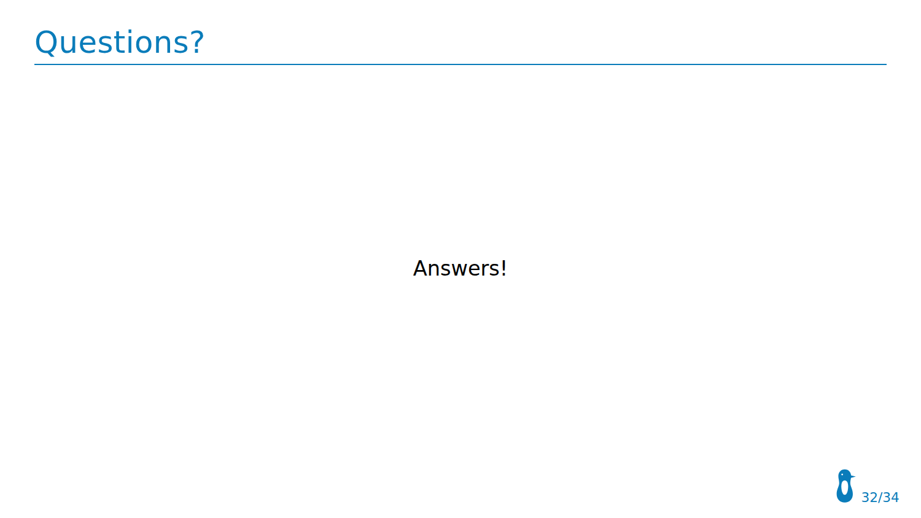Questions?
Answers!
32/34